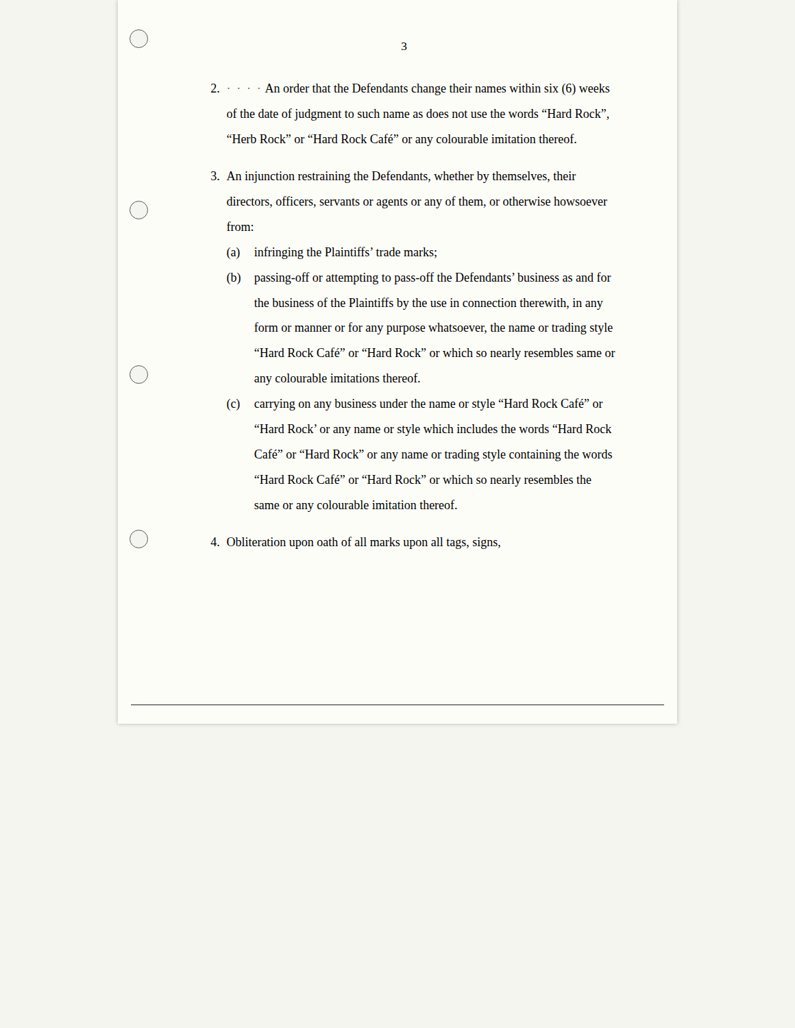3
2. · · · · An order that the Defendants change their names within six (6) weeks of the date of judgment to such name as does not use the words “Hard Rock”, “Herb Rock” or “Hard Rock Café” or any colourable imitation thereof.
3. An injunction restraining the Defendants, whether by themselves, their directors, officers, servants or agents or any of them, or otherwise howsoever from:
(a) infringing the Plaintiffs’ trade marks;
(b) passing-off or attempting to pass-off the Defendants’ business as and for the business of the Plaintiffs by the use in connection therewith, in any form or manner or for any purpose whatsoever, the name or trading style “Hard Rock Café” or “Hard Rock” or which so nearly resembles same or any colourable imitations thereof.
(c) carrying on any business under the name or style “Hard Rock Café” or “Hard Rock’ or any name or style which includes the words “Hard Rock Café” or “Hard Rock” or any name or trading style containing the words “Hard Rock Café” or “Hard Rock” or which so nearly resembles the same or any colourable imitation thereof.
4. Obliteration upon oath of all marks upon all tags, signs,